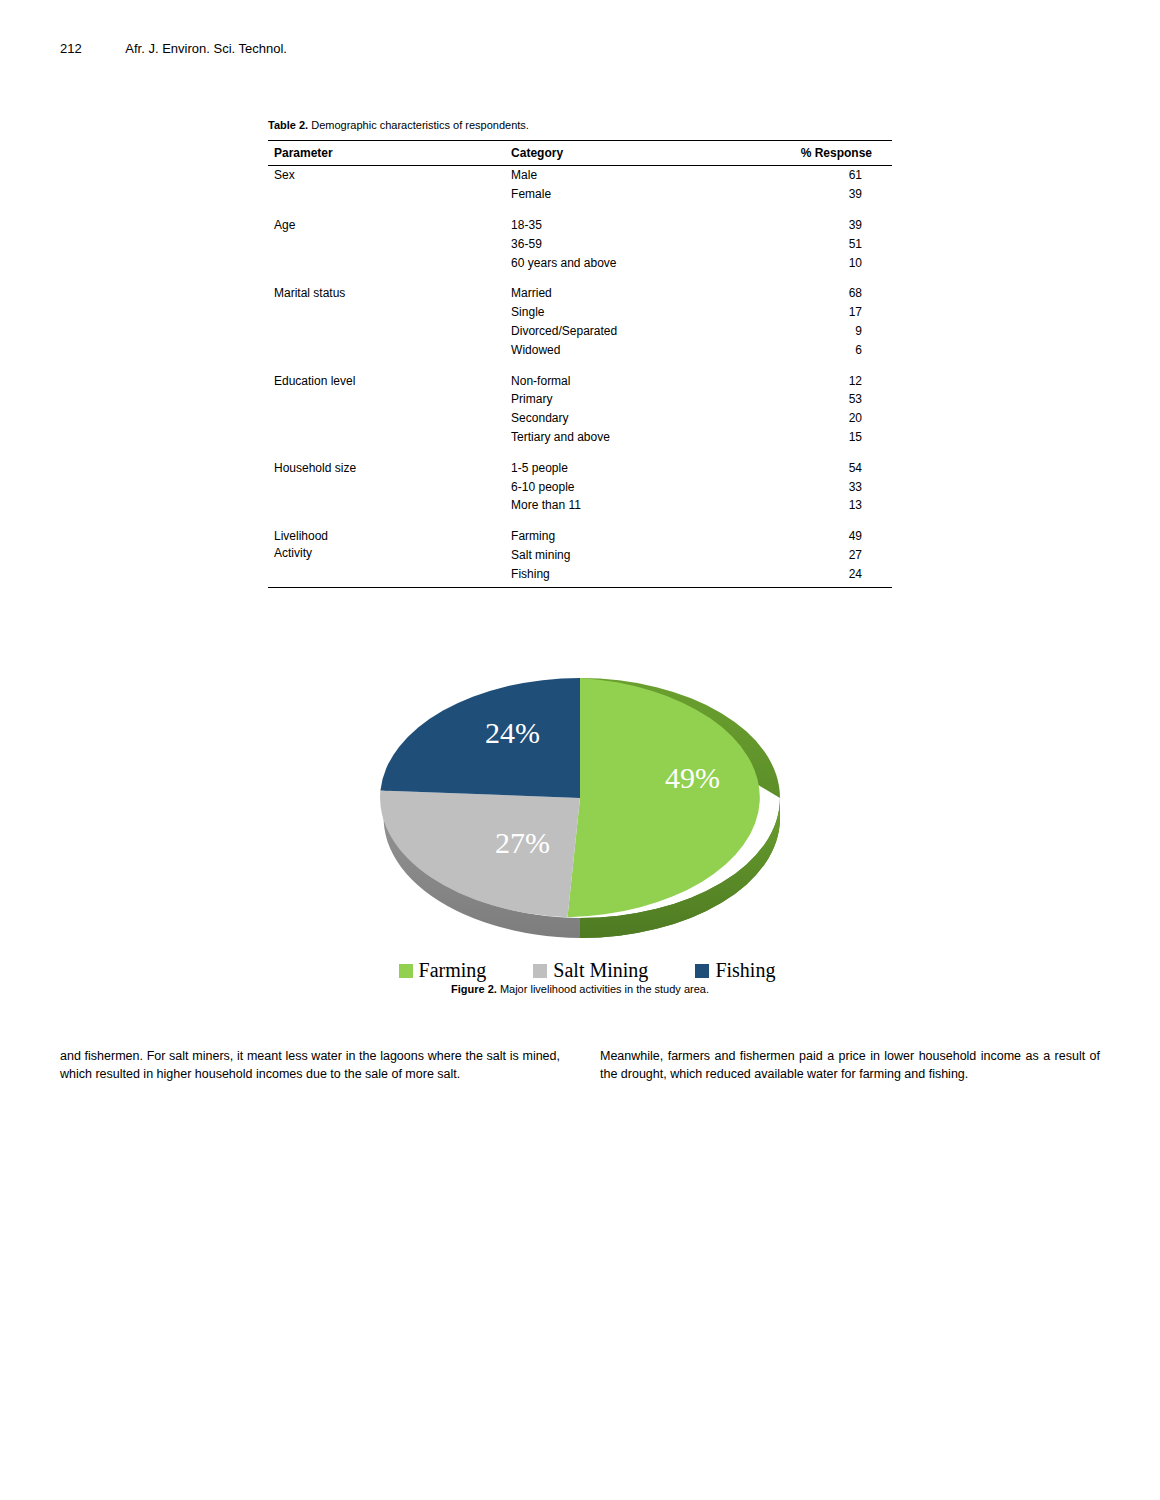212 Afr. J. Environ. Sci. Technol.
Table 2. Demographic characteristics of respondents.
| Parameter | Category | % Response |
| --- | --- | --- |
| Sex | Male | 61 |
| Female | 39 |
| Age | 18-35 | 39 |
| 36-59 | 51 |
| 60 years and above | 10 |
| Marital status | Married | 68 |
| Single | 17 |
| Divorced/Separated | 9 |
| Widowed | 6 |
| Education level | Non-formal | 12 |
| Primary | 53 |
| Secondary | 20 |
| Tertiary and above | 15 |
| Household size | 1-5 people | 54 |
| 6-10 people | 33 |
| More than 11 | 13 |
| Livelihood Activity | Farming | 49 |
| Salt mining | 27 |
| Fishing | 24 |
49% 27% 24%
Farming Salt Mining Fishing
Figure 2. Major livelihood activities in the study area.
and fishermen. For salt miners, it meant less water in the lagoons where the salt is mined, which resulted in higher household incomes due to the sale of more salt.
Meanwhile, farmers and fishermen paid a price in lower household income as a result of the drought, which reduced available water for farming and fishing.